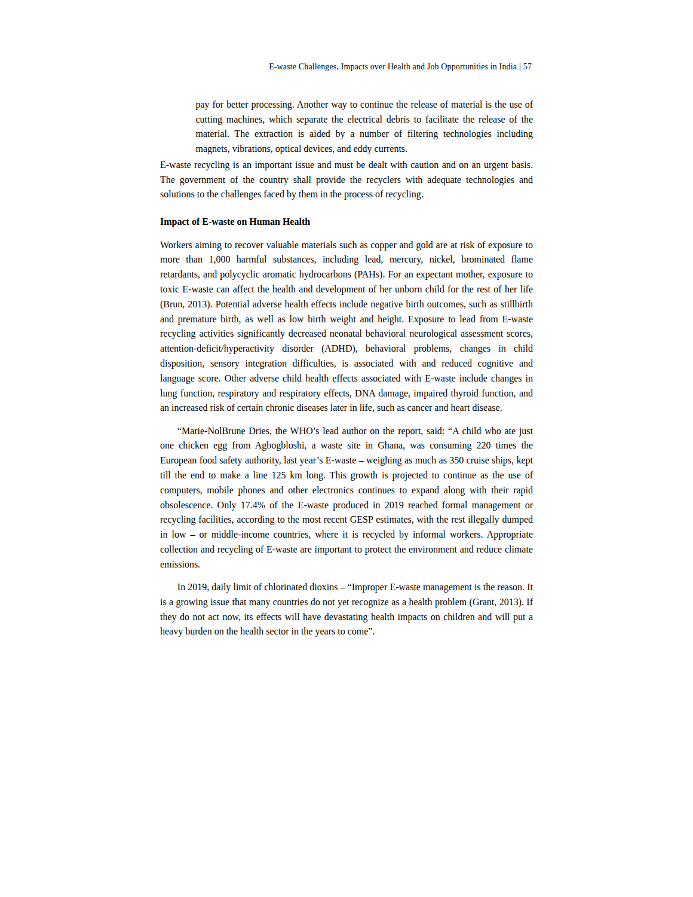E-waste Challenges, Impacts over Health and Job Opportunities in India|57
pay for better processing. Another way to continue the release of material is the use of cutting machines, which separate the electrical debris to facilitate the release of the material. The extraction is aided by a number of filtering technologies including magnets, vibrations, optical devices, and eddy currents.
E-waste recycling is an important issue and must be dealt with caution and on an urgent basis. The government of the country shall provide the recyclers with adequate technologies and solutions to the challenges faced by them in the process of recycling.
Impact of E-waste on Human Health
Workers aiming to recover valuable materials such as copper and gold are at risk of exposure to more than 1,000 harmful substances, including lead, mercury, nickel, brominated flame retardants, and polycyclic aromatic hydrocarbons (PAHs). For an expectant mother, exposure to toxic E-waste can affect the health and development of her unborn child for the rest of her life (Brun, 2013). Potential adverse health effects include negative birth outcomes, such as stillbirth and premature birth, as well as low birth weight and height. Exposure to lead from E-waste recycling activities significantly decreased neonatal behavioral neurological assessment scores, attention-deficit/hyperactivity disorder (ADHD), behavioral problems, changes in child disposition, sensory integration difficulties, is associated with and reduced cognitive and language score. Other adverse child health effects associated with E-waste include changes in lung function, respiratory and respiratory effects, DNA damage, impaired thyroid function, and an increased risk of certain chronic diseases later in life, such as cancer and heart disease.
“Marie-NolBrune Dries, the WHO’s lead author on the report, said: “A child who ate just one chicken egg from Agbogbloshi, a waste site in Ghana, was consuming 220 times the European food safety authority, last year’s E-waste – weighing as much as 350 cruise ships, kept till the end to make a line 125 km long. This growth is projected to continue as the use of computers, mobile phones and other electronics continues to expand along with their rapid obsolescence. Only 17.4% of the E-waste produced in 2019 reached formal management or recycling facilities, according to the most recent GESP estimates, with the rest illegally dumped in low – or middle-income countries, where it is recycled by informal workers. Appropriate collection and recycling of E-waste are important to protect the environment and reduce climate emissions.
In 2019, daily limit of chlorinated dioxins – “Improper E-waste management is the reason. It is a growing issue that many countries do not yet recognize as a health problem (Grant, 2013). If they do not act now, its effects will have devastating health impacts on children and will put a heavy burden on the health sector in the years to come”.